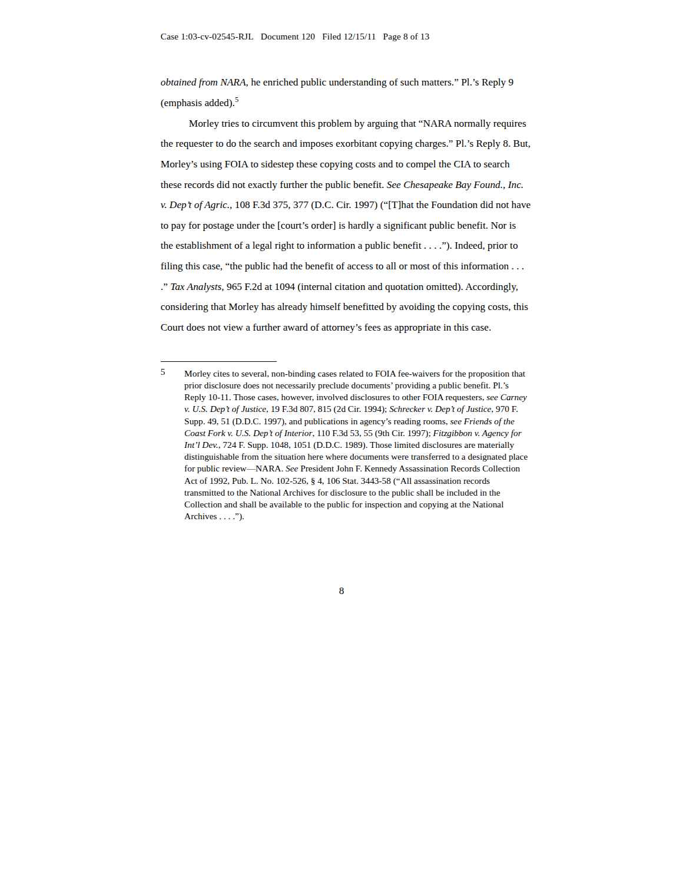Case 1:03-cv-02545-RJL Document 120 Filed 12/15/11 Page 8 of 13
obtained from NARA, he enriched public understanding of such matters.” Pl.’s Reply 9 (emphasis added).5
Morley tries to circumvent this problem by arguing that “NARA normally requires the requester to do the search and imposes exorbitant copying charges.” Pl.’s Reply 8. But, Morley’s using FOIA to sidestep these copying costs and to compel the CIA to search these records did not exactly further the public benefit. See Chesapeake Bay Found., Inc. v. Dep’t of Agric., 108 F.3d 375, 377 (D.C. Cir. 1997) (“[T]hat the Foundation did not have to pay for postage under the [court’s order] is hardly a significant public benefit. Nor is the establishment of a legal right to information a public benefit . . . .”). Indeed, prior to filing this case, “the public had the benefit of access to all or most of this information . . . .” Tax Analysts, 965 F.2d at 1094 (internal citation and quotation omitted). Accordingly, considering that Morley has already himself benefitted by avoiding the copying costs, this Court does not view a further award of attorney’s fees as appropriate in this case.
5
Morley cites to several, non-binding cases related to FOIA fee-waivers for the proposition that prior disclosure does not necessarily preclude documents’ providing a public benefit. Pl.’s Reply 10-11. Those cases, however, involved disclosures to other FOIA requesters, see Carney v. U.S. Dep’t of Justice, 19 F.3d 807, 815 (2d Cir. 1994); Schrecker v. Dep’t of Justice, 970 F. Supp. 49, 51 (D.D.C. 1997), and publications in agency’s reading rooms, see Friends of the Coast Fork v. U.S. Dep’t of Interior, 110 F.3d 53, 55 (9th Cir. 1997); Fitzgibbon v. Agency for Int’l Dev., 724 F. Supp. 1048, 1051 (D.D.C. 1989). Those limited disclosures are materially distinguishable from the situation here where documents were transferred to a designated place for public review—NARA. See President John F. Kennedy Assassination Records Collection Act of 1992, Pub. L. No. 102-526, § 4, 106 Stat. 3443-58 (“All assassination records transmitted to the National Archives for disclosure to the public shall be included in the Collection and shall be available to the public for inspection and copying at the National Archives . . . .”).
8